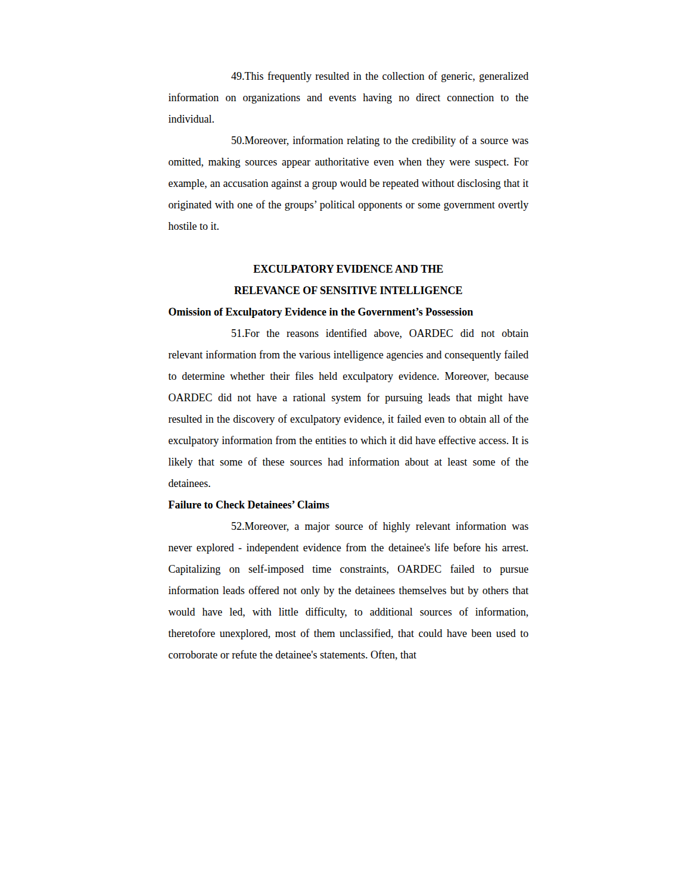49. This frequently resulted in the collection of generic, generalized information on organizations and events having no direct connection to the individual.
50. Moreover, information relating to the credibility of a source was omitted, making sources appear authoritative even when they were suspect. For example, an accusation against a group would be repeated without disclosing that it originated with one of the groups’ political opponents or some government overtly hostile to it.
EXCULPATORY EVIDENCE AND THE
RELEVANCE OF SENSITIVE INTELLIGENCE
Omission of Exculpatory Evidence in the Government’s Possession
51. For the reasons identified above, OARDEC did not obtain relevant information from the various intelligence agencies and consequently failed to determine whether their files held exculpatory evidence. Moreover, because OARDEC did not have a rational system for pursuing leads that might have resulted in the discovery of exculpatory evidence, it failed even to obtain all of the exculpatory information from the entities to which it did have effective access. It is likely that some of these sources had information about at least some of the detainees.
Failure to Check Detainees’ Claims
52. Moreover, a major source of highly relevant information was never explored - independent evidence from the detainee's life before his arrest. Capitalizing on self-imposed time constraints, OARDEC failed to pursue information leads offered not only by the detainees themselves but by others that would have led, with little difficulty, to additional sources of information, theretofore unexplored, most of them unclassified, that could have been used to corroborate or refute the detainee's statements. Often, that